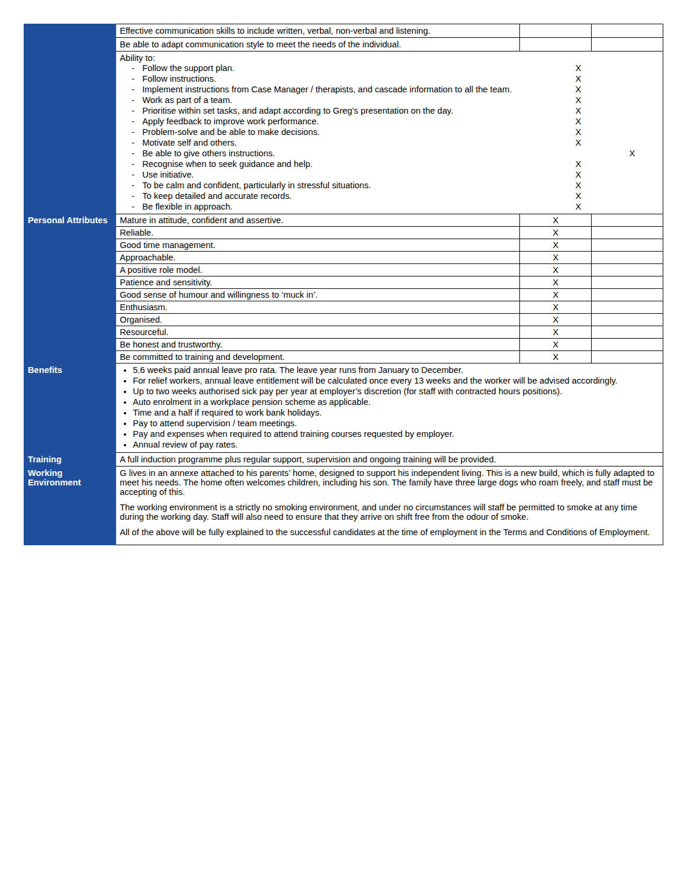| | Effective communication skills to include written, verbal, non-verbal and listening. | | |
| | Be able to adapt communication style to meet the needs of the individual. | | |
| | Ability to: / Follow the support plan. / X / / / Follow instructions. / X / / / Implement instructions from Case Manager / therapists, and cascade information to all the team. / X / / / Work as part of a team. / X / / / Prioritise within set tasks, and adapt according to Greg’s presentation on the day. / X / / / Apply feedback to improve work performance. / X / / / Problem-solve and be able to make decisions. / X / / / Motivate self and others. / X / / / Be able to give others instructions. / / X / / Recognise when to seek guidance and help. / X / / / Use initiative. / X / / / To be calm and confident, particularly in stressful situations. / X / / / To keep detailed and accurate records. / X / / / Be flexible in approach. / X / / |
| Personal Attributes | Mature in attitude, confident and assertive. | X | |
| | Reliable. | X | |
| | Good time management. | X | |
| | Approachable. | X | |
| | A positive role model. | X | |
| | Patience and sensitivity. | X | |
| | Good sense of humour and willingness to ‘muck in’. | X | |
| | Enthusiasm. | X | |
| | Organised. | X | |
| | Resourceful. | X | |
| | Be honest and trustworthy. | X | |
| | Be committed to training and development. | X | |
| Benefits | 5.6 weeks paid annual leave pro rata. The leave year runs from January to December. For relief workers, annual leave entitlement will be calculated once every 13 weeks and the worker will be advised accordingly. Up to two weeks authorised sick pay per year at employer’s discretion (for staff with contracted hours positions). Auto enrolment in a workplace pension scheme as applicable. Time and a half if required to work bank holidays. Pay to attend supervision / team meetings. Pay and expenses when required to attend training courses requested by employer. Annual review of pay rates. |
| Training | A full induction programme plus regular support, supervision and ongoing training will be provided. |
| Working Environment | G lives in an annexe attached to his parents’ home, designed to support his independent living. This is a new build, which is fully adapted to meet his needs. The home often welcomes children, including his son. The family have three large dogs who roam freely, and staff must be accepting of this. The working environment is a strictly no smoking environment, and under no circumstances will staff be permitted to smoke at any time during the working day. Staff will also need to ensure that they arrive on shift free from the odour of smoke. All of the above will be fully explained to the successful candidates at the time of employment in the Terms and Conditions of Employment. |